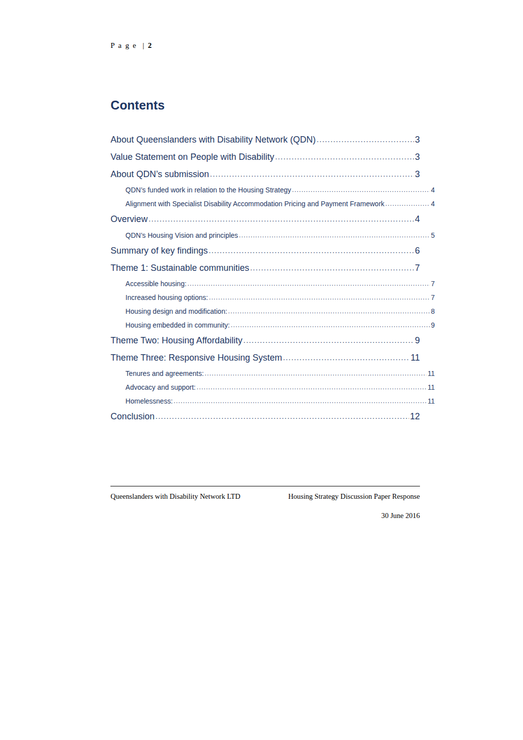P a g e | 2
Contents
About Queenslanders with Disability Network (QDN) .......................................................................................................................... 3
Value Statement on People with Disability .......................................................................................................................... 3
About QDN’s submission .......................................................................................................................... 3
QDN’s funded work in relation to the Housing Strategy .......................................................................................................................... 4
Alignment with Specialist Disability Accommodation Pricing and Payment Framework .......................................................................................................................... 4
Overview .......................................................................................................................... 4
QDN’s Housing Vision and principles .......................................................................................................................... 5
Summary of key findings .......................................................................................................................... 6
Theme 1: Sustainable communities .......................................................................................................................... 7
Accessible housing: .......................................................................................................................... 7
Increased housing options: .......................................................................................................................... 7
Housing design and modification: .......................................................................................................................... 8
Housing embedded in community: .......................................................................................................................... 9
Theme Two: Housing Affordability .......................................................................................................................... 9
Theme Three: Responsive Housing System .......................................................................................................................... 11
Tenures and agreements: .......................................................................................................................... 11
Advocacy and support: .......................................................................................................................... 11
Homelessness: .......................................................................................................................... 11
Conclusion .......................................................................................................................... 12
Queenslanders with Disability Network LTD Housing Strategy Discussion Paper Response
30 June 2016